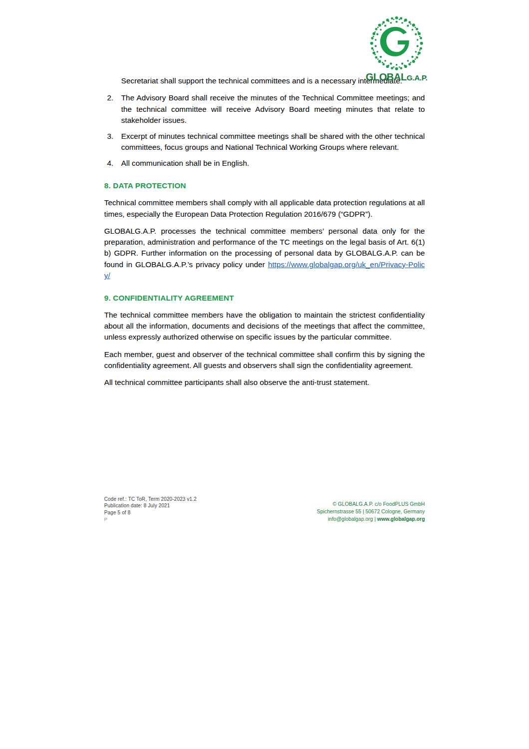GLOBALG.A.P.
Secretariat shall support the technical committees and is a necessary intermediate.
The Advisory Board shall receive the minutes of the Technical Committee meetings; and the technical committee will receive Advisory Board meeting minutes that relate to stakeholder issues.
Excerpt of minutes technical committee meetings shall be shared with the other technical committees, focus groups and National Technical Working Groups where relevant.
All communication shall be in English.
8. DATA PROTECTION
Technical committee members shall comply with all applicable data protection regulations at all times, especially the European Data Protection Regulation 2016/679 (“GDPR”).
GLOBALG.A.P. processes the technical committee members’ personal data only for the preparation, administration and performance of the TC meetings on the legal basis of Art. 6(1) b) GDPR. Further information on the processing of personal data by GLOBALG.A.P. can be found in GLOBALG.A.P.’s privacy policy under https://www.globalgap.org/uk_en/Privacy-Policy/
9. CONFIDENTIALITY AGREEMENT
The technical committee members have the obligation to maintain the strictest confidentiality about all the information, documents and decisions of the meetings that affect the committee, unless expressly authorized otherwise on specific issues by the particular committee.
Each member, guest and observer of the technical committee shall confirm this by signing the confidentiality agreement. All guests and observers shall sign the confidentiality agreement.
All technical committee participants shall also observe the anti-trust statement.
Code ref.: TC ToR, Term 2020-2023 v1.2
Publication date: 8 July 2021
Page 5 of 8
P
© GLOBALG.A.P. c/o FoodPLUS GmbH
Spichernstrasse 55 | 50672 Cologne, Germany
info@globalgap.org | www.globalgap.org